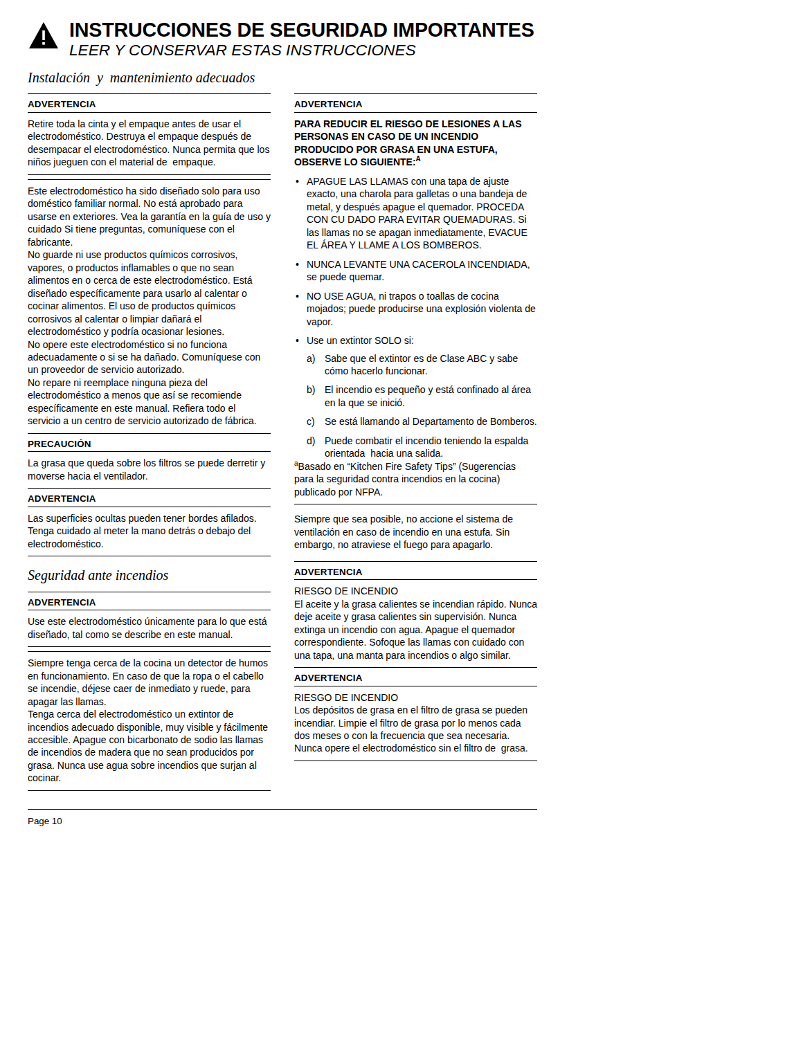INSTRUCCIONES DE SEGURIDAD IMPORTANTES
LEER Y CONSERVAR ESTAS INSTRUCCIONES
Instalación y mantenimiento adecuados
ADVERTENCIA
Retire toda la cinta y el empaque antes de usar el electrodoméstico. Destruya el empaque después de desempacar el electrodoméstico. Nunca permita que los niños jueguen con el material de empaque.
Este electrodoméstico ha sido diseñado solo para uso doméstico familiar normal. No está aprobado para usarse en exteriores. Vea la garantía en la guía de uso y cuidado Si tiene preguntas, comuníquese con el fabricante.
No guarde ni use productos químicos corrosivos, vapores, o productos inflamables o que no sean alimentos en o cerca de este electrodoméstico. Está diseñado específicamente para usarlo al calentar o cocinar alimentos. El uso de productos químicos corrosivos al calentar o limpiar dañará el electrodoméstico y podría ocasionar lesiones.
No opere este electrodoméstico si no funciona adecuadamente o si se ha dañado. Comuníquese con un proveedor de servicio autorizado.
No repare ni reemplace ninguna pieza del electrodoméstico a menos que así se recomiende específicamente en este manual. Refiera todo el servicio a un centro de servicio autorizado de fábrica.
PRECAUCIÓN
La grasa que queda sobre los filtros se puede derretir y moverse hacia el ventilador.
ADVERTENCIA
Las superficies ocultas pueden tener bordes afilados. Tenga cuidado al meter la mano detrás o debajo del electrodoméstico.
Seguridad ante incendios
ADVERTENCIA
Use este electrodoméstico únicamente para lo que está diseñado, tal como se describe en este manual.
Siempre tenga cerca de la cocina un detector de humos en funcionamiento. En caso de que la ropa o el cabello se incendie, déjese caer de inmediato y ruede, para apagar las llamas.
Tenga cerca del electrodoméstico un extintor de incendios adecuado disponible, muy visible y fácilmente accesible. Apague con bicarbonato de sodio las llamas de incendios de madera que no sean producidos por grasa. Nunca use agua sobre incendios que surjan al cocinar.
ADVERTENCIA
PARA REDUCIR EL RIESGO DE LESIONES A LAS PERSONAS EN CASO DE UN INCENDIO PRODUCIDO POR GRASA EN UNA ESTUFA, OBSERVE LO SIGUIENTE:a
APAGUE LAS LLAMAS con una tapa de ajuste exacto, una charola para galletas o una bandeja de metal, y después apague el quemador. PROCEDA CON CU DADO PARA EVITAR QUEMADURAS. Si las llamas no se apagan inmediatamente, EVACUE EL ÁREA Y LLAME A LOS BOMBEROS.
NUNCA LEVANTE UNA CACEROLA INCENDIADA, se puede quemar.
NO USE AGUA, ni trapos o toallas de cocina mojados; puede producirse una explosión violenta de vapor.
Use un extintor SOLO si:
Sabe que el extintor es de Clase ABC y sabe cómo hacerlo funcionar.
El incendio es pequeño y está confinado al área en la que se inició.
Se está llamando al Departamento de Bomberos.
Puede combatir el incendio teniendo la espalda orientada hacia una salida.
aBasado en “Kitchen Fire Safety Tips” (Sugerencias para la seguridad contra incendios en la cocina) publicado por NFPA.
Siempre que sea posible, no accione el sistema de ventilación en caso de incendio en una estufa. Sin embargo, no atraviese el fuego para apagarlo.
ADVERTENCIA
RIESGO DE INCENDIO
El aceite y la grasa calientes se incendian rápido. Nunca deje aceite y grasa calientes sin supervisión. Nunca extinga un incendio con agua. Apague el quemador correspondiente. Sofoque las llamas con cuidado con una tapa, una manta para incendios o algo similar.
ADVERTENCIA
RIESGO DE INCENDIO
Los depósitos de grasa en el filtro de grasa se pueden incendiar. Limpie el filtro de grasa por lo menos cada dos meses o con la frecuencia que sea necesaria.
Nunca opere el electrodoméstico sin el filtro de grasa.
Page 10